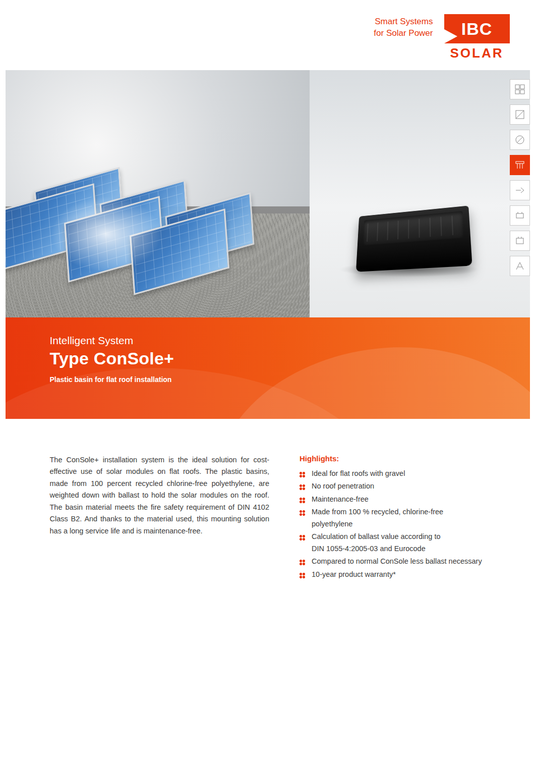Smart Systems
for Solar Power
IBC
SOLAR
Intelligent System
Type ConSole+
Plastic basin for flat roof installation
The ConSole+ installation system is the ideal solution for cost-effective use of solar modules on flat roofs. The plastic basins, made from 100 percent recycled chlorine-free polyethylene, are weighted down with ballast to hold the solar modules on the roof. The basin material meets the fire safety requirement of DIN 4102 Class B2. And thanks to the material used, this mounting solution has a long service life and is maintenance-free.
Highlights:
Ideal for flat roofs with gravel
No roof penetration
Maintenance-free
Made from 100 % recycled, chlorine-free polyethylene
Calculation of ballast value according to
DIN 1055-4:2005-03 and Eurocode
Compared to normal ConSole less ballast necessary
10-year product warranty*